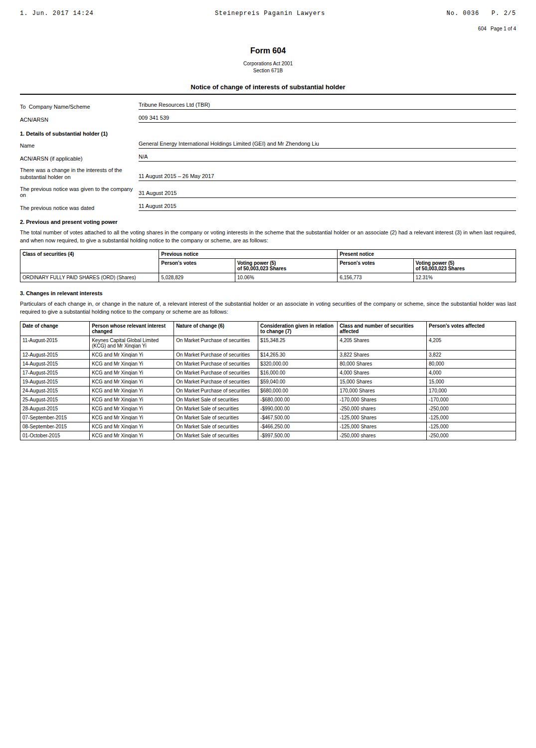1. Jun. 2017 14:24 Steinepreis Paganin Lawyers No. 0036 P. 2/5
604 Page 1 of 4
Form 604
Corporations Act 2001
Section 671B
Notice of change of interests of substantial holder
To Company Name/Scheme
Tribune Resources Ltd (TBR)
ACN/ARSN
009 341 539
1. Details of substantial holder (1)
Name
General Energy International Holdings Limited (GEI) and Mr Zhendong Liu
ACN/ARSN (if applicable)
N/A
There was a change in the interests of the
substantial holder on
11 August 2015 – 26 May 2017
The previous notice was given to the company on
31 August 2015
The previous notice was dated
11 August 2015
2. Previous and present voting power
The total number of votes attached to all the voting shares in the company or voting interests in the scheme that the substantial holder or an associate (2) had a relevant interest (3) in when last required, and when now required, to give a substantial holding notice to the company or scheme, are as follows:
| Class of securities (4) | Previous notice | Present notice |
| --- | --- | --- |
| Person's votes | Voting power (5) of 50,003,023 Shares | Person's votes | Voting power (5) of 50,003,023 Shares |
| ORDINARY FULLY PAID SHARES (ORD) (Shares) | 5,028,829 | 10.06% | 6,156,773 | 12.31% |
3. Changes in relevant interests
Particulars of each change in, or change in the nature of, a relevant interest of the substantial holder or an associate in voting securities of the company or scheme, since the substantial holder was last required to give a substantial holding notice to the company or scheme are as follows:
| Date of change | Person whose relevant interest changed | Nature of change (6) | Consideration given in relation to change (7) | Class and number of securities affected | Person's votes affected |
| --- | --- | --- | --- | --- | --- |
| 11-August-2015 | Keynes Capital Global Limited (KCG) and Mr Xinqian Yi | On Market Purchase of securities | $15,348.25 | 4,205 Shares | 4,205 |
| 12-August-2015 | KCG and Mr Xinqian Yi | On Market Purchase of securities | $14,265.30 | 3,822 Shares | 3,822 |
| 14-August-2015 | KCG and Mr Xinqian Yi | On Market Purchase of securities | $320,000.00 | 80,000 Shares | 80,000 |
| 17-August-2015 | KCG and Mr Xinqian Yi | On Market Purchase of securities | $16,000.00 | 4,000 Shares | 4,000 |
| 19-August-2015 | KCG and Mr Xinqian Yi | On Market Purchase of securities | $59,040.00 | 15,000 Shares | 15,000 |
| 24-August-2015 | KCG and Mr Xinqian Yi | On Market Purchase of securities | $680,000.00 | 170,000 Shares | 170,000 |
| 25-August-2015 | KCG and Mr Xinqian Yi | On Market Sale of securities | -$680,000.00 | -170,000 Shares | -170,000 |
| 28-August-2015 | KCG and Mr Xinqian Yi | On Market Sale of securities | -$990,000.00 | -250,000 shares | -250,000 |
| 07-September-2015 | KCG and Mr Xinqian Yi | On Market Sale of securities | -$467,500.00 | -125,000 Shares | -125,000 |
| 08-September-2015 | KCG and Mr Xinqian Yi | On Market Sale of securities | -$466,250.00 | -125,000 Shares | -125,000 |
| 01-October-2015 | KCG and Mr Xinqian Yi | On Market Sale of securities | -$997,500.00 | -250,000 shares | -250,000 |